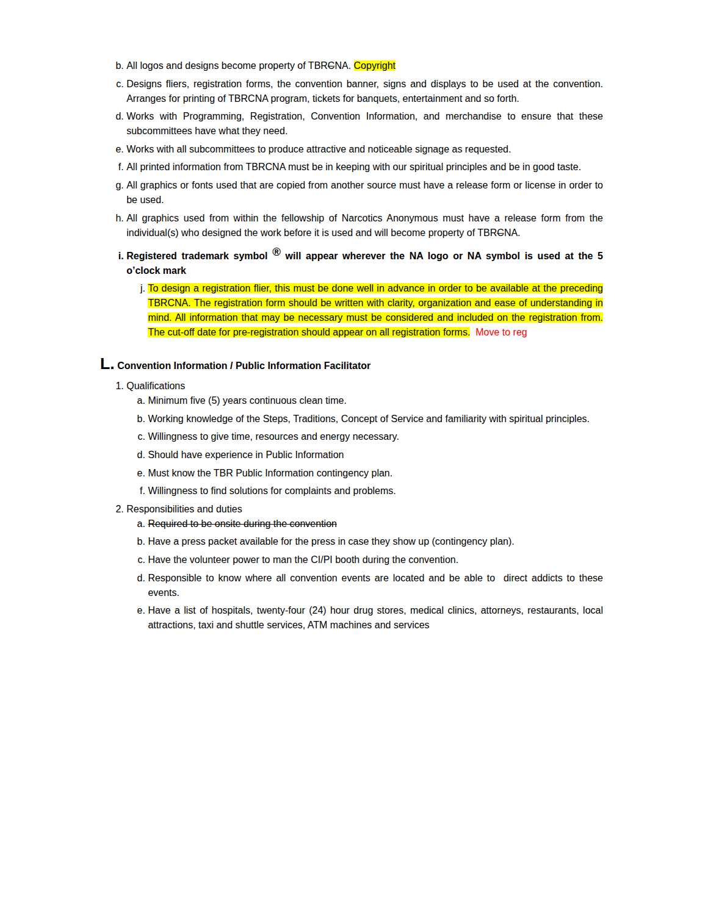All logos and designs become property of TBRCNA. Copyright
Designs fliers, registration forms, the convention banner, signs and displays to be used at the convention. Arranges for printing of TBRCNA program, tickets for banquets, entertainment and so forth.
Works with Programming, Registration, Convention Information, and merchandise to ensure that these subcommittees have what they need.
Works with all subcommittees to produce attractive and noticeable signage as requested.
All printed information from TBRCNA must be in keeping with our spiritual principles and be in good taste.
All graphics or fonts used that are copied from another source must have a release form or license in order to be used.
All graphics used from within the fellowship of Narcotics Anonymous must have a release form from the individual(s) who designed the work before it is used and will become property of TBRCNA.
Registered trademark symbol ® will appear wherever the NA logo or NA symbol is used at the 5 o’clock mark
To design a registration flier, this must be done well in advance in order to be available at the preceding TBRCNA. The registration form should be written with clarity, organization and ease of understanding in mind. All information that may be necessary must be considered and included on the registration from. The cut-off date for pre-registration should appear on all registration forms. Move to reg
L. Convention Information / Public Information Facilitator
Qualifications
Minimum five (5) years continuous clean time.
Working knowledge of the Steps, Traditions, Concept of Service and familiarity with spiritual principles.
Willingness to give time, resources and energy necessary.
Should have experience in Public Information
Must know the TBR Public Information contingency plan.
Willingness to find solutions for complaints and problems.
Responsibilities and duties
Required to be onsite during the convention
Have a press packet available for the press in case they show up (contingency plan).
Have the volunteer power to man the CI/PI booth during the convention.
Responsible to know where all convention events are located and be able to direct addicts to these events.
Have a list of hospitals, twenty-four (24) hour drug stores, medical clinics, attorneys, restaurants, local attractions, taxi and shuttle services, ATM machines and services